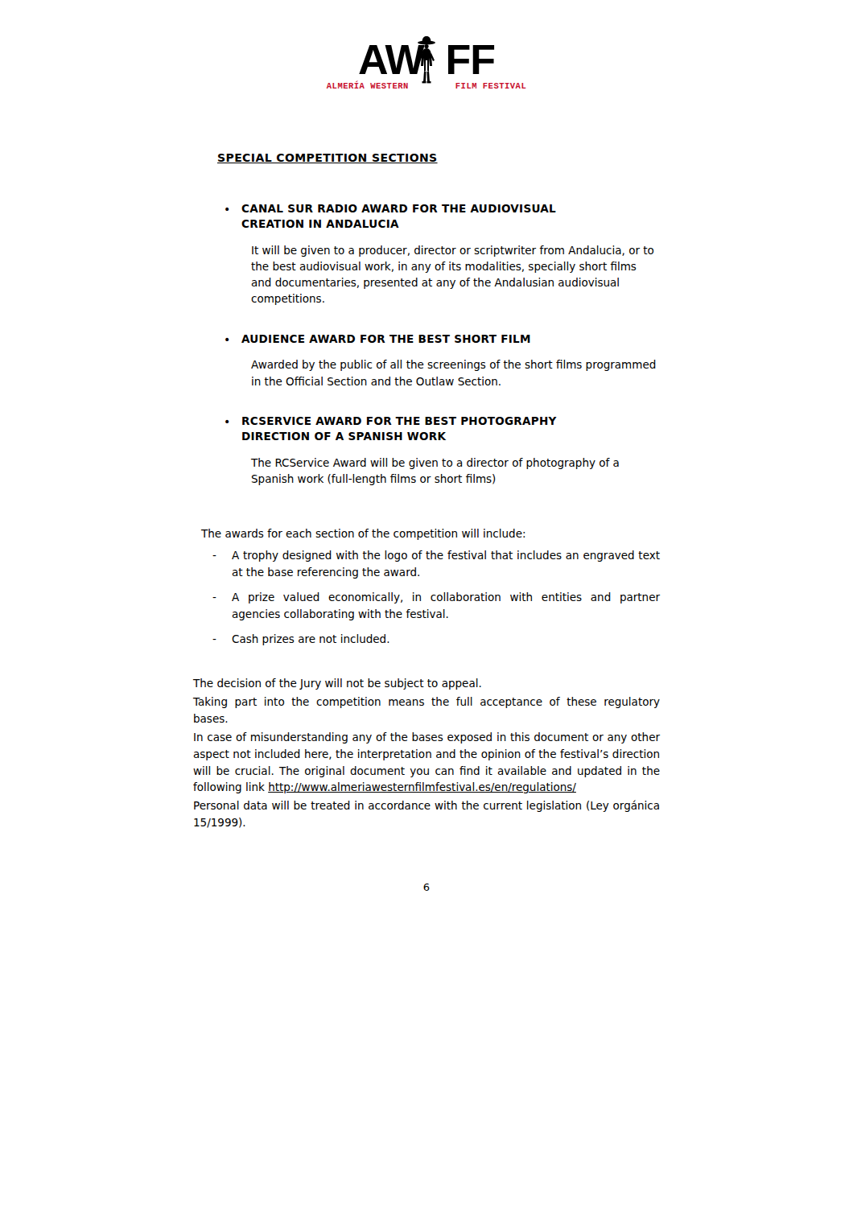AW FF
ALMERÍA WESTERN FILM FESTIVAL
SPECIAL COMPETITION SECTIONS
CANAL SUR RADIO AWARD FOR THE AUDIOVISUAL
CREATION IN ANDALUCIA
It will be given to a producer, director or scriptwriter from Andalucia, or to the best audiovisual work, in any of its modalities, specially short films and documentaries, presented at any of the Andalusian audiovisual competitions.
AUDIENCE AWARD FOR THE BEST SHORT FILM
Awarded by the public of all the screenings of the short films programmed in the Official Section and the Outlaw Section.
RCSERVICE AWARD FOR THE BEST PHOTOGRAPHY
DIRECTION OF A SPANISH WORK
The RCService Award will be given to a director of photography of a Spanish work (full-length films or short films)
The awards for each section of the competition will include:
A trophy designed with the logo of the festival that includes an engraved text at the base referencing the award.
A prize valued economically, in collaboration with entities and partner agencies collaborating with the festival.
Cash prizes are not included.
The decision of the Jury will not be subject to appeal.
Taking part into the competition means the full acceptance of these regulatory bases.
In case of misunderstanding any of the bases exposed in this document or any other aspect not included here, the interpretation and the opinion of the festival’s direction will be crucial. The original document you can find it available and updated in the following link http://www.almeriawesternfilmfestival.es/en/regulations/
Personal data will be treated in accordance with the current legislation (Ley orgánica 15/1999).
6